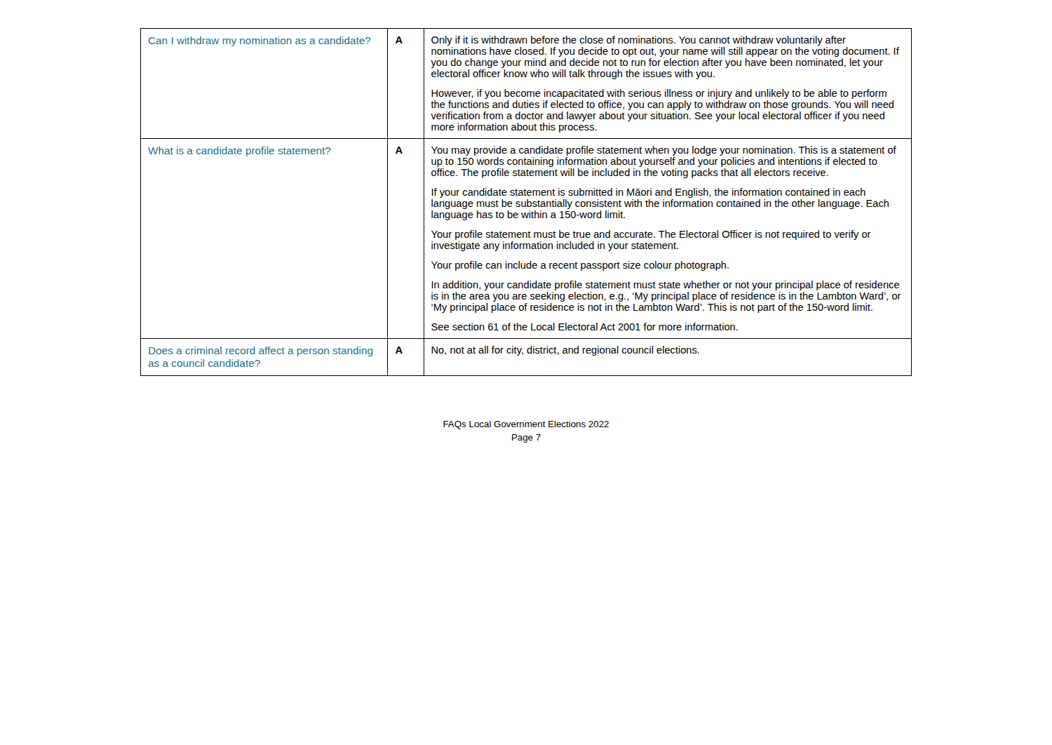| Can I withdraw my nomination as a candidate? | A | Only if it is withdrawn before the close of nominations. You cannot withdraw voluntarily after nominations have closed. If you decide to opt out, your name will still appear on the voting document. If you do change your mind and decide not to run for election after you have been nominated, let your electoral officer know who will talk through the issues with you. However, if you become incapacitated with serious illness or injury and unlikely to be able to perform the functions and duties if elected to office, you can apply to withdraw on those grounds. You will need verification from a doctor and lawyer about your situation. See your local electoral officer if you need more information about this process. |
| What is a candidate profile statement? | A | You may provide a candidate profile statement when you lodge your nomination. This is a statement of up to 150 words containing information about yourself and your policies and intentions if elected to office. The profile statement will be included in the voting packs that all electors receive. If your candidate statement is submitted in Māori and English, the information contained in each language must be substantially consistent with the information contained in the other language. Each language has to be within a 150-word limit. Your profile statement must be true and accurate. The Electoral Officer is not required to verify or investigate any information included in your statement. Your profile can include a recent passport size colour photograph. In addition, your candidate profile statement must state whether or not your principal place of residence is in the area you are seeking election, e.g., ‘My principal place of residence is in the Lambton Ward’, or ‘My principal place of residence is not in the Lambton Ward’. This is not part of the 150-word limit. See section 61 of the Local Electoral Act 2001 for more information. |
| Does a criminal record affect a person standing as a council candidate? | A | No, not at all for city, district, and regional council elections. |
FAQs Local Government Elections 2022
Page 7